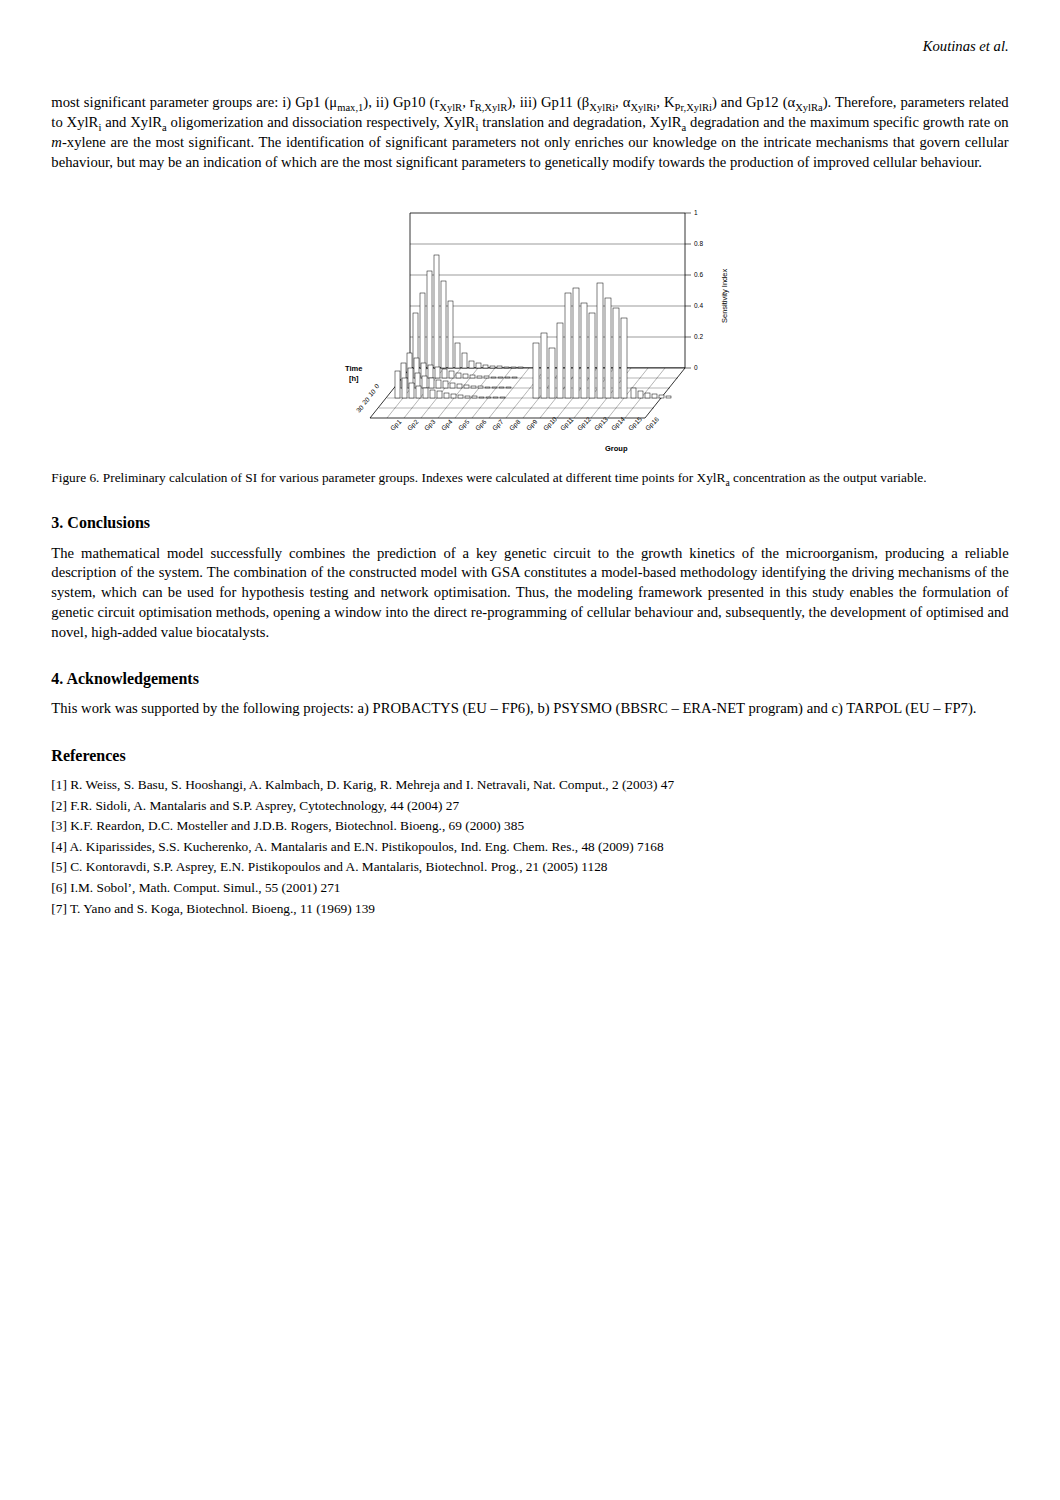Koutinas et al.
most significant parameter groups are: i) Gp1 (μmax,1), ii) Gp10 (rXylR, rR,XylR), iii) Gp11 (βXylRi, αXylRi, KPr,XylRi) and Gp12 (αXylRa). Therefore, parameters related to XylRi and XylRa oligomerization and dissociation respectively, XylRi translation and degradation, XylRa degradation and the maximum specific growth rate on m-xylene are the most significant. The identification of significant parameters not only enriches our knowledge on the intricate mechanisms that govern cellular behaviour, but may be an indication of which are the most significant parameters to genetically modify towards the production of improved cellular behaviour.
1 0.8 0.6 0.4 0.2 0 Sensitivity Index Time [h] 0 10 20 30 Gp1 Gp2 Gp3 Gp4 Gp5 Gp6 Gp7 Gp8 Gp9 Gp10 Gp11 Gp12 Gp13 Gp14 Gp15 Gp16 Group
Figure 6. Preliminary calculation of SI for various parameter groups. Indexes were calculated at different time points for XylRa concentration as the output variable.
3. Conclusions
The mathematical model successfully combines the prediction of a key genetic circuit to the growth kinetics of the microorganism, producing a reliable description of the system. The combination of the constructed model with GSA constitutes a model-based methodology identifying the driving mechanisms of the system, which can be used for hypothesis testing and network optimisation. Thus, the modeling framework presented in this study enables the formulation of genetic circuit optimisation methods, opening a window into the direct re-programming of cellular behaviour and, subsequently, the development of optimised and novel, high-added value biocatalysts.
4. Acknowledgements
This work was supported by the following projects: a) PROBACTYS (EU – FP6), b) PSYSMO (BBSRC – ERA-NET program) and c) TARPOL (EU – FP7).
References
[1] R. Weiss, S. Basu, S. Hooshangi, A. Kalmbach, D. Karig, R. Mehreja and I. Netravali, Nat. Comput., 2 (2003) 47
[2] F.R. Sidoli, A. Mantalaris and S.P. Asprey, Cytotechnology, 44 (2004) 27
[3] K.F. Reardon, D.C. Mosteller and J.D.B. Rogers, Biotechnol. Bioeng., 69 (2000) 385
[4] A. Kiparissides, S.S. Kucherenko, A. Mantalaris and E.N. Pistikopoulos, Ind. Eng. Chem. Res., 48 (2009) 7168
[5] C. Kontoravdi, S.P. Asprey, E.N. Pistikopoulos and A. Mantalaris, Biotechnol. Prog., 21 (2005) 1128
[6] I.M. Sobol’, Math. Comput. Simul., 55 (2001) 271
[7] T. Yano and S. Koga, Biotechnol. Bioeng., 11 (1969) 139